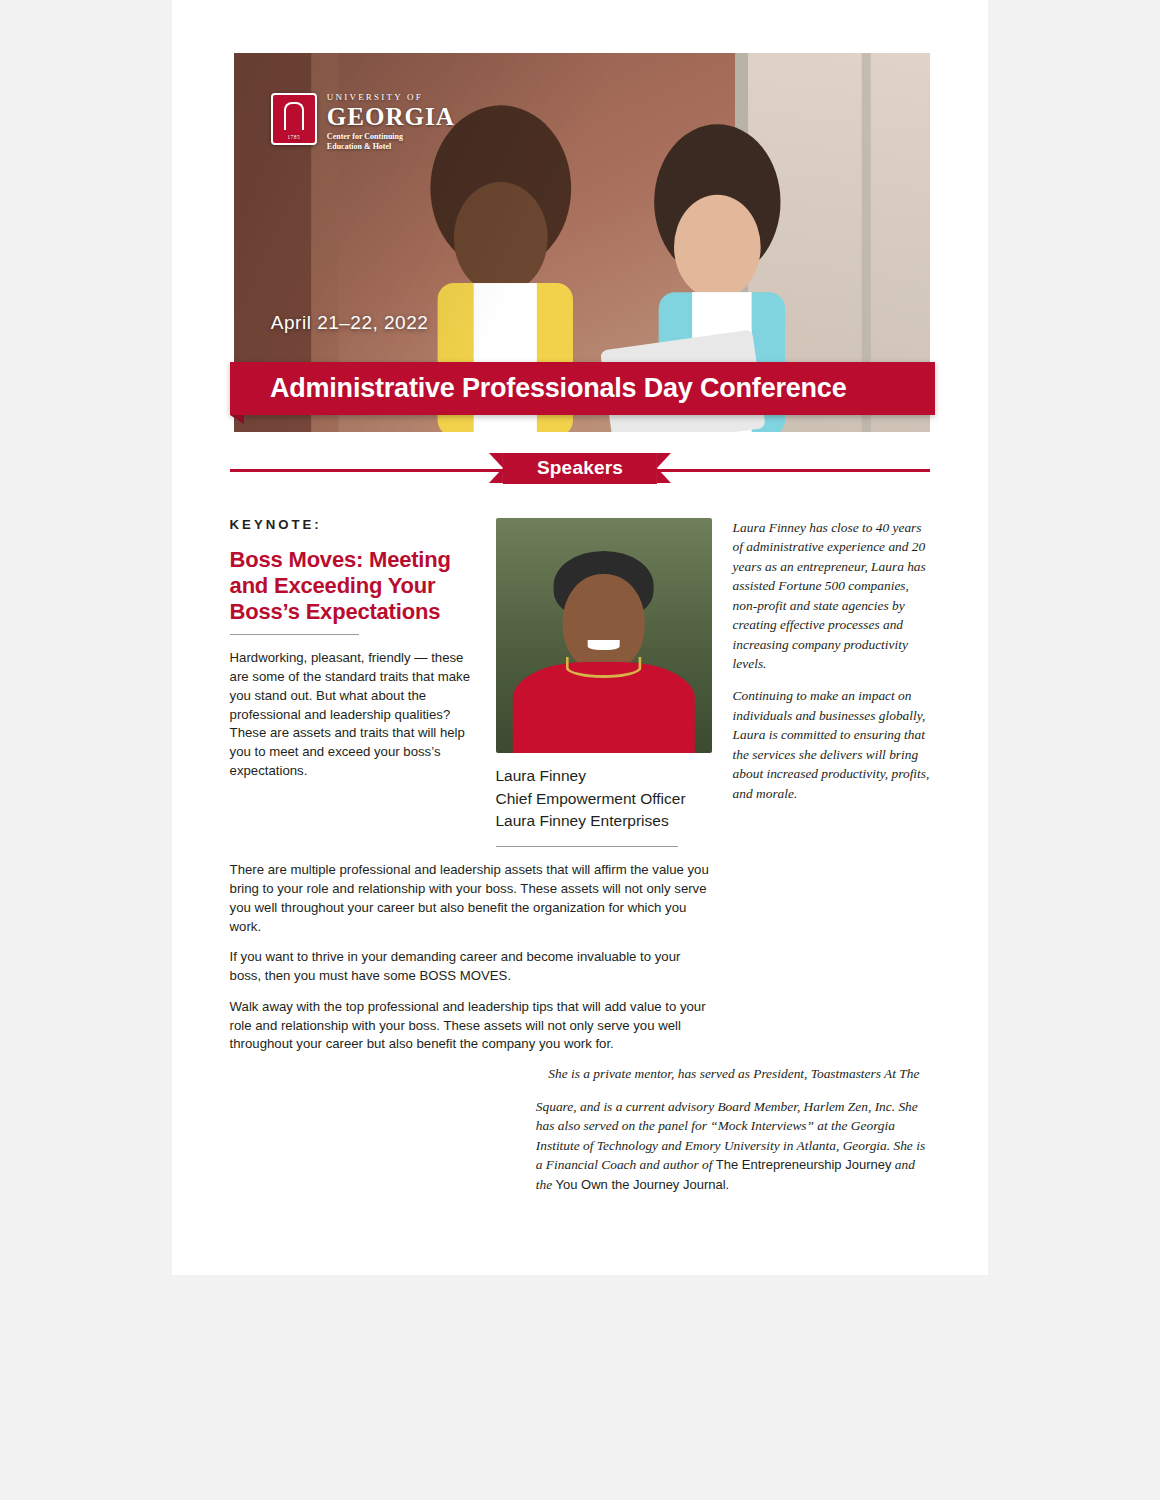UNIVERSITY OF GEORGIA Center for Continuing
Education & Hotel
April 21–22, 2022
Administrative Professionals Day Conference
Speakers
KEYNOTE:
Boss Moves: Meeting and Exceeding Your Boss’s Expectations
Hardworking, pleasant, friendly — these are some of the standard traits that make you stand out. But what about the professional and leadership qualities? These are assets and traits that will help you to meet and exceed your boss’s expectations.
Laura Finney
Chief Empowerment Officer
Laura Finney Enterprises
Laura Finney has close to 40 years of administrative experience and 20 years as an entrepreneur, Laura has assisted Fortune 500 companies, non-profit and state agencies by creating effective processes and increasing company productivity levels.
Continuing to make an impact on individuals and businesses globally, Laura is committed to ensuring that the services she delivers will bring about increased productivity, profits, and morale.
There are multiple professional and leadership assets that will affirm the value you bring to your role and relationship with your boss. These assets will not only serve you well throughout your career but also benefit the organization for which you work.
If you want to thrive in your demanding career and become invaluable to your boss, then you must have some BOSS MOVES.
Walk away with the top professional and leadership tips that will add value to your role and relationship with your boss. These assets will not only serve you well throughout your career but also benefit the company you work for.
She is a private mentor, has served as President, Toastmasters At The
Square, and is a current advisory Board Member, Harlem Zen, Inc. She has also served on the panel for “Mock Interviews” at the Georgia Institute of Technology and Emory University in Atlanta, Georgia. She is a Financial Coach and author of The Entrepreneurship Journey and the You Own the Journey Journal.